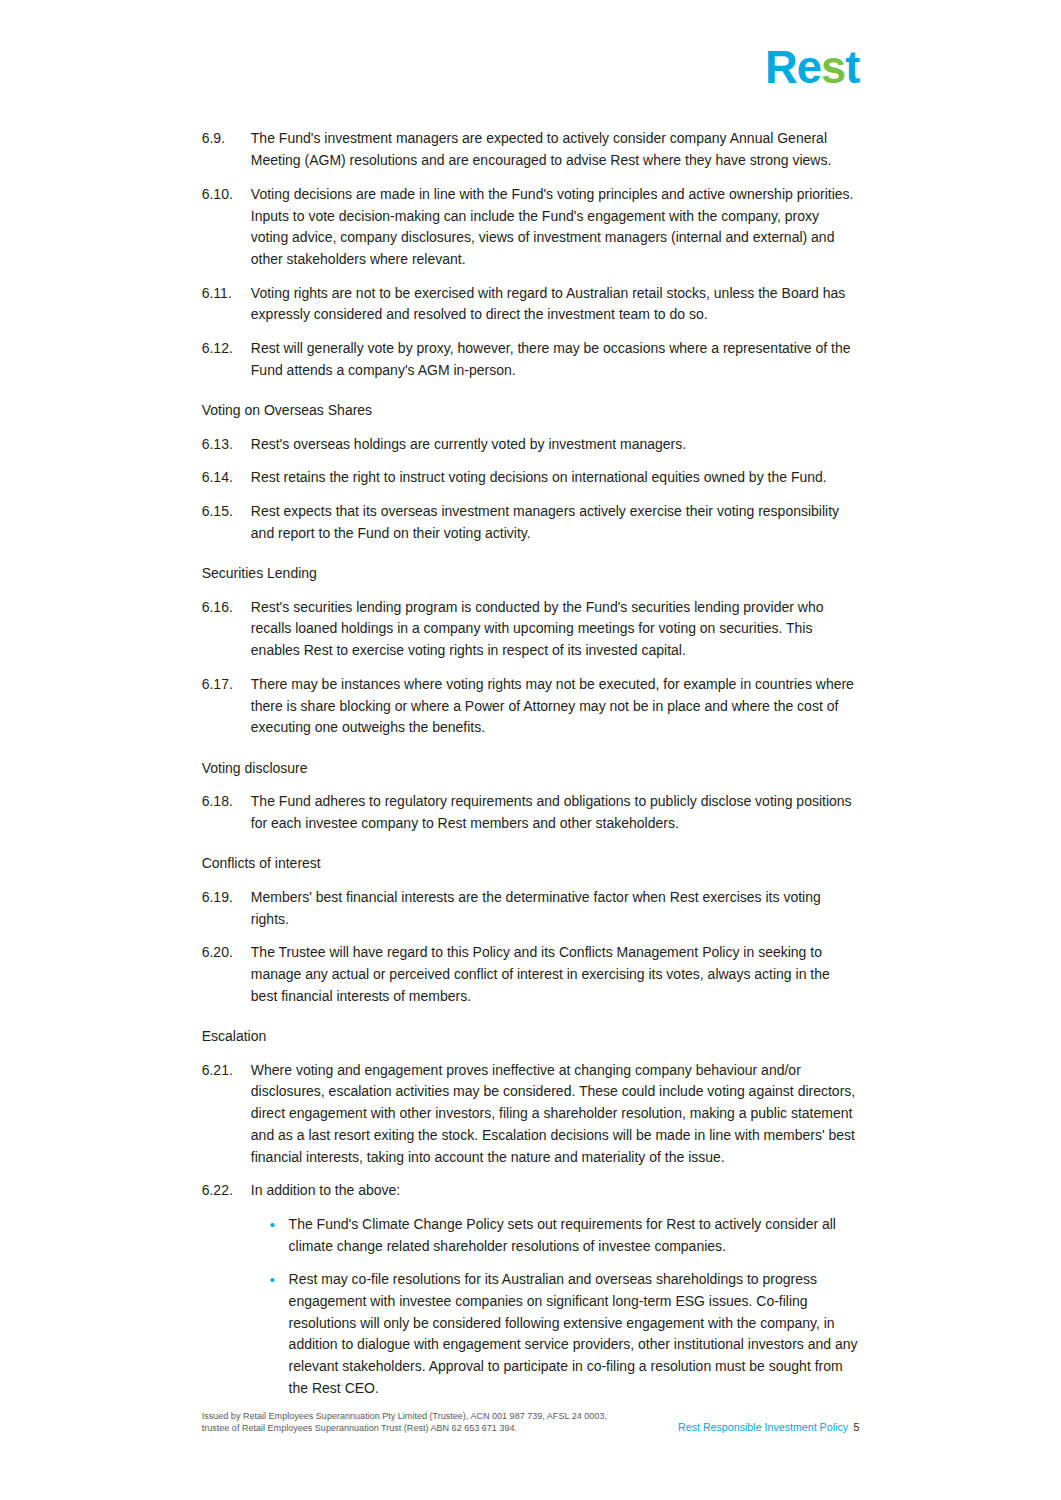Rest
6.9. The Fund's investment managers are expected to actively consider company Annual General Meeting (AGM) resolutions and are encouraged to advise Rest where they have strong views.
6.10. Voting decisions are made in line with the Fund's voting principles and active ownership priorities. Inputs to vote decision-making can include the Fund's engagement with the company, proxy voting advice, company disclosures, views of investment managers (internal and external) and other stakeholders where relevant.
6.11. Voting rights are not to be exercised with regard to Australian retail stocks, unless the Board has expressly considered and resolved to direct the investment team to do so.
6.12. Rest will generally vote by proxy, however, there may be occasions where a representative of the Fund attends a company's AGM in-person.
Voting on Overseas Shares
6.13. Rest's overseas holdings are currently voted by investment managers.
6.14. Rest retains the right to instruct voting decisions on international equities owned by the Fund.
6.15. Rest expects that its overseas investment managers actively exercise their voting responsibility and report to the Fund on their voting activity.
Securities Lending
6.16. Rest's securities lending program is conducted by the Fund's securities lending provider who recalls loaned holdings in a company with upcoming meetings for voting on securities. This enables Rest to exercise voting rights in respect of its invested capital.
6.17. There may be instances where voting rights may not be executed, for example in countries where there is share blocking or where a Power of Attorney may not be in place and where the cost of executing one outweighs the benefits.
Voting disclosure
6.18. The Fund adheres to regulatory requirements and obligations to publicly disclose voting positions for each investee company to Rest members and other stakeholders.
Conflicts of interest
6.19. Members' best financial interests are the determinative factor when Rest exercises its voting rights.
6.20. The Trustee will have regard to this Policy and its Conflicts Management Policy in seeking to manage any actual or perceived conflict of interest in exercising its votes, always acting in the best financial interests of members.
Escalation
6.21. Where voting and engagement proves ineffective at changing company behaviour and/or disclosures, escalation activities may be considered. These could include voting against directors, direct engagement with other investors, filing a shareholder resolution, making a public statement and as a last resort exiting the stock. Escalation decisions will be made in line with members' best financial interests, taking into account the nature and materiality of the issue.
6.22. In addition to the above:
The Fund's Climate Change Policy sets out requirements for Rest to actively consider all climate change related shareholder resolutions of investee companies.
Rest may co-file resolutions for its Australian and overseas shareholdings to progress engagement with investee companies on significant long-term ESG issues. Co-filing resolutions will only be considered following extensive engagement with the company, in addition to dialogue with engagement service providers, other institutional investors and any relevant stakeholders. Approval to participate in co-filing a resolution must be sought from the Rest CEO.
Issued by Retail Employees Superannuation Pty Limited (Trustee), ACN 001 987 739, AFSL 24 0003,
trustee of Retail Employees Superannuation Trust (Rest) ABN 62 653 671 394.
Rest Responsible Investment Policy5